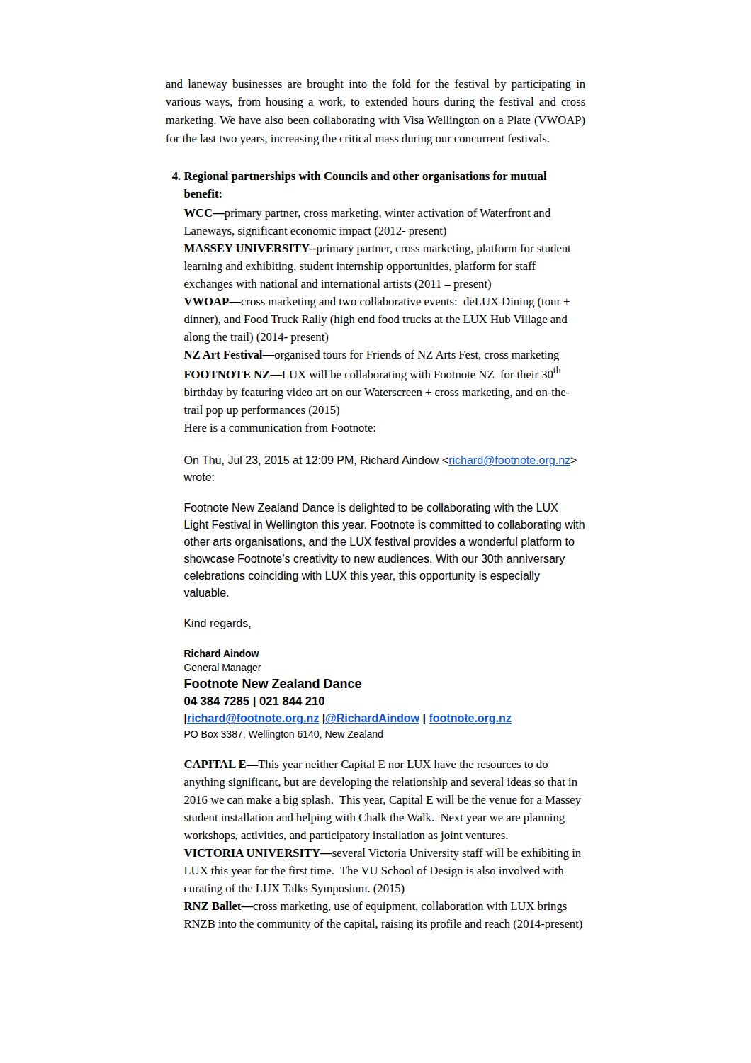and laneway businesses are brought into the fold for the festival by participating in various ways, from housing a work, to extended hours during the festival and cross marketing. We have also been collaborating with Visa Wellington on a Plate (VWOAP) for the last two years, increasing the critical mass during our concurrent festivals.
Regional partnerships with Councils and other organisations for mutual benefit:
WCC—primary partner, cross marketing, winter activation of Waterfront and Laneways, significant economic impact (2012- present)
MASSEY UNIVERSITY--primary partner, cross marketing, platform for student learning and exhibiting, student internship opportunities, platform for staff exchanges with national and international artists (2011 – present)
VWOAP—cross marketing and two collaborative events: deLUX Dining (tour + dinner), and Food Truck Rally (high end food trucks at the LUX Hub Village and along the trail) (2014- present)
NZ Art Festival—organised tours for Friends of NZ Arts Fest, cross marketing
FOOTNOTE NZ—LUX will be collaborating with Footnote NZ for their 30th birthday by featuring video art on our Waterscreen + cross marketing, and on-the-trail pop up performances (2015)
Here is a communication from Footnote:
On Thu, Jul 23, 2015 at 12:09 PM, Richard Aindow <richard@footnote.org.nz> wrote:
Footnote New Zealand Dance is delighted to be collaborating with the LUX Light Festival in Wellington this year. Footnote is committed to collaborating with other arts organisations, and the LUX festival provides a wonderful platform to showcase Footnote’s creativity to new audiences. With our 30th anniversary celebrations coinciding with LUX this year, this opportunity is especially valuable.
Kind regards,
Richard Aindow
General Manager
Footnote New Zealand Dance
04 384 7285 | 021 844 210
|richard@footnote.org.nz |@RichardAindow | footnote.org.nz
PO Box 3387, Wellington 6140, New Zealand
CAPITAL E—This year neither Capital E nor LUX have the resources to do anything significant, but are developing the relationship and several ideas so that in 2016 we can make a big splash. This year, Capital E will be the venue for a Massey student installation and helping with Chalk the Walk. Next year we are planning workshops, activities, and participatory installation as joint ventures.
VICTORIA UNIVERSITY—several Victoria University staff will be exhibiting in LUX this year for the first time. The VU School of Design is also involved with curating of the LUX Talks Symposium. (2015)
RNZ Ballet—cross marketing, use of equipment, collaboration with LUX brings RNZB into the community of the capital, raising its profile and reach (2014-present)